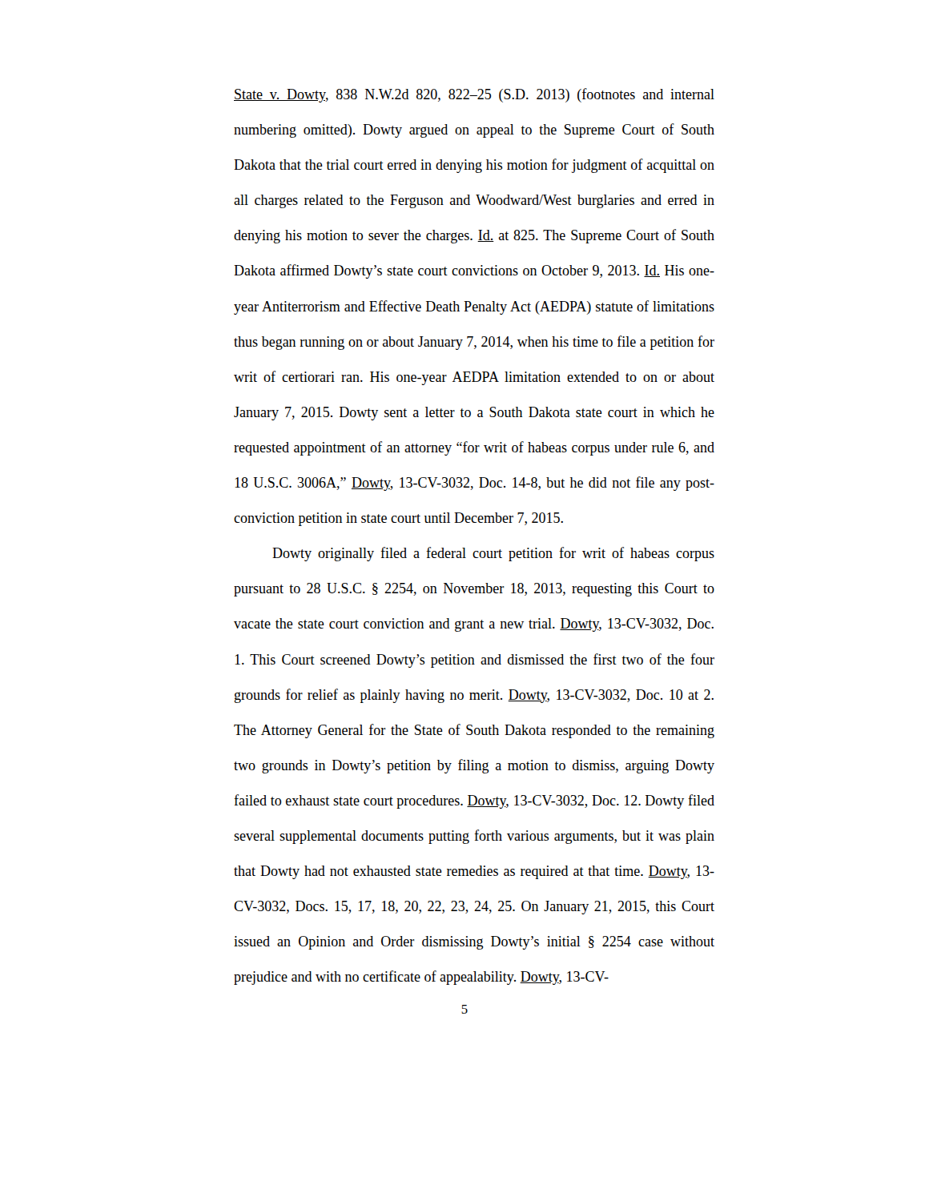State v. Dowty, 838 N.W.2d 820, 822–25 (S.D. 2013) (footnotes and internal numbering omitted). Dowty argued on appeal to the Supreme Court of South Dakota that the trial court erred in denying his motion for judgment of acquittal on all charges related to the Ferguson and Woodward/West burglaries and erred in denying his motion to sever the charges. Id. at 825. The Supreme Court of South Dakota affirmed Dowty’s state court convictions on October 9, 2013. Id. His one-year Antiterrorism and Effective Death Penalty Act (AEDPA) statute of limitations thus began running on or about January 7, 2014, when his time to file a petition for writ of certiorari ran. His one-year AEDPA limitation extended to on or about January 7, 2015. Dowty sent a letter to a South Dakota state court in which he requested appointment of an attorney “for writ of habeas corpus under rule 6, and 18 U.S.C. 3006A,” Dowty, 13-CV-3032, Doc. 14-8, but he did not file any post-conviction petition in state court until December 7, 2015.
Dowty originally filed a federal court petition for writ of habeas corpus pursuant to 28 U.S.C. § 2254, on November 18, 2013, requesting this Court to vacate the state court conviction and grant a new trial. Dowty, 13-CV-3032, Doc. 1. This Court screened Dowty’s petition and dismissed the first two of the four grounds for relief as plainly having no merit. Dowty, 13-CV-3032, Doc. 10 at 2. The Attorney General for the State of South Dakota responded to the remaining two grounds in Dowty’s petition by filing a motion to dismiss, arguing Dowty failed to exhaust state court procedures. Dowty, 13-CV-3032, Doc. 12. Dowty filed several supplemental documents putting forth various arguments, but it was plain that Dowty had not exhausted state remedies as required at that time. Dowty, 13-CV-3032, Docs. 15, 17, 18, 20, 22, 23, 24, 25. On January 21, 2015, this Court issued an Opinion and Order dismissing Dowty’s initial § 2254 case without prejudice and with no certificate of appealability. Dowty, 13-CV-
5